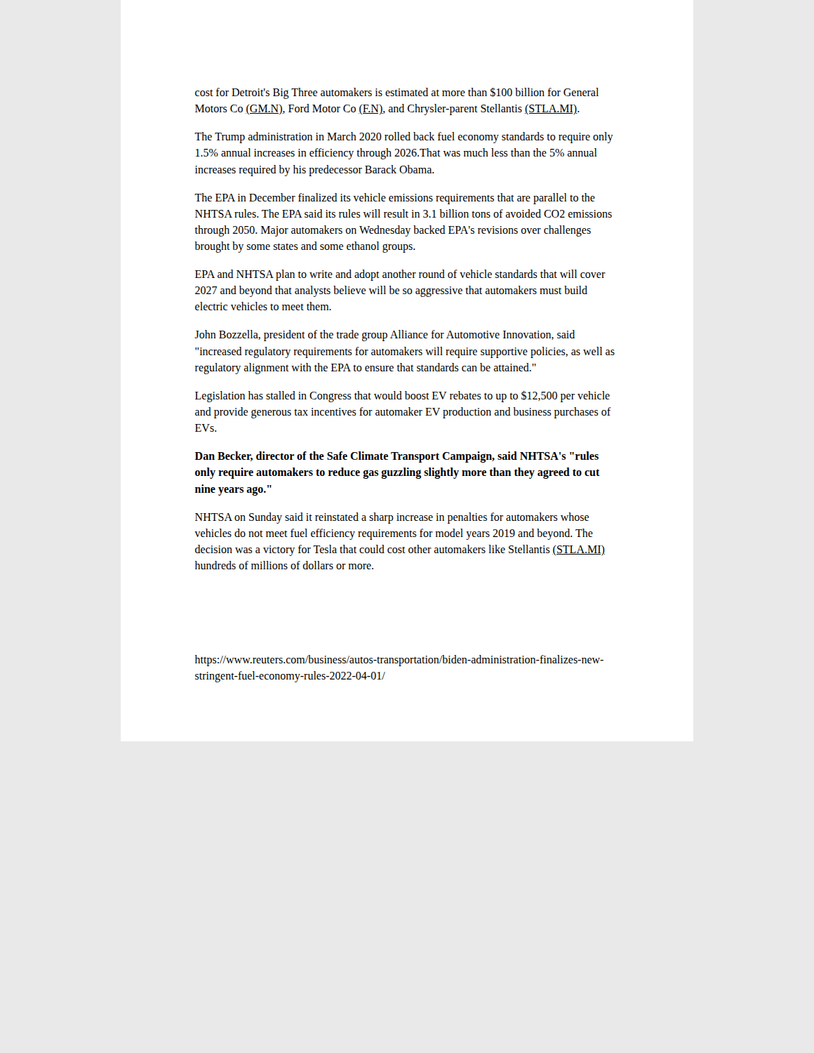cost for Detroit's Big Three automakers is estimated at more than $100 billion for General Motors Co (GM.N), Ford Motor Co (F.N), and Chrysler-parent Stellantis (STLA.MI).
The Trump administration in March 2020 rolled back fuel economy standards to require only 1.5% annual increases in efficiency through 2026.That was much less than the 5% annual increases required by his predecessor Barack Obama.
The EPA in December finalized its vehicle emissions requirements that are parallel to the NHTSA rules. The EPA said its rules will result in 3.1 billion tons of avoided CO2 emissions through 2050. Major automakers on Wednesday backed EPA's revisions over challenges brought by some states and some ethanol groups.
EPA and NHTSA plan to write and adopt another round of vehicle standards that will cover 2027 and beyond that analysts believe will be so aggressive that automakers must build electric vehicles to meet them.
John Bozzella, president of the trade group Alliance for Automotive Innovation, said "increased regulatory requirements for automakers will require supportive policies, as well as regulatory alignment with the EPA to ensure that standards can be attained."
Legislation has stalled in Congress that would boost EV rebates to up to $12,500 per vehicle and provide generous tax incentives for automaker EV production and business purchases of EVs.
Dan Becker, director of the Safe Climate Transport Campaign, said NHTSA's "rules only require automakers to reduce gas guzzling slightly more than they agreed to cut nine years ago."
NHTSA on Sunday said it reinstated a sharp increase in penalties for automakers whose vehicles do not meet fuel efficiency requirements for model years 2019 and beyond. The decision was a victory for Tesla that could cost other automakers like Stellantis (STLA.MI) hundreds of millions of dollars or more.
https://www.reuters.com/business/autos-transportation/biden-administration-finalizes-new-stringent-fuel-economy-rules-2022-04-01/